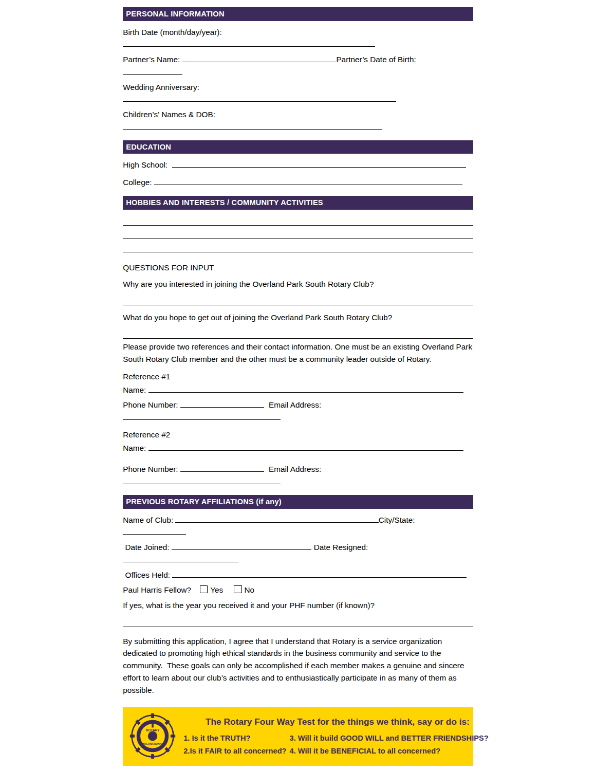PERSONAL INFORMATION
Birth Date (month/day/year):
Partner’s Name: Partner’s Date of Birth:
Wedding Anniversary:
Children’s’ Names & DOB:
EDUCATION
High School:
College:
HOBBIES AND INTERESTS / COMMUNITY ACTIVITIES
QUESTIONS FOR INPUT
Why are you interested in joining the Overland Park South Rotary Club?
What do you hope to get out of joining the Overland Park South Rotary Club?
Please provide two references and their contact information. One must be an existing Overland Park South Rotary Club member and the other must be a community leader outside of Rotary.
Reference #1
Name:
Phone Number: Email Address:
Reference #2
Name:
Phone Number: Email Address:
PREVIOUS ROTARY AFFILIATIONS (if any)
Name of Club: City/State:
Date Joined: Date Resigned:
Offices Held:
Paul Harris Fellow? Yes No
If yes, what is the year you received it and your PHF number (if known)?
By submitting this application, I agree that I understand that Rotary is a service organization dedicated to promoting high ethical standards in the business community and service to the community. These goals can only be accomplished if each member makes a genuine and sincere effort to learn about our club’s activities and to enthusiastically participate in as many of them as possible.
ROTARY INTERNATIONAL
The Rotary Four Way Test for the things we think, say or do is:
| 1. Is it the TRUTH? | 3. Will it build GOOD WILL and BETTER FRIENDSHIPS? |
| 2.Is it FAIR to all concerned? | 4. Will it be BENEFICIAL to all concerned? |